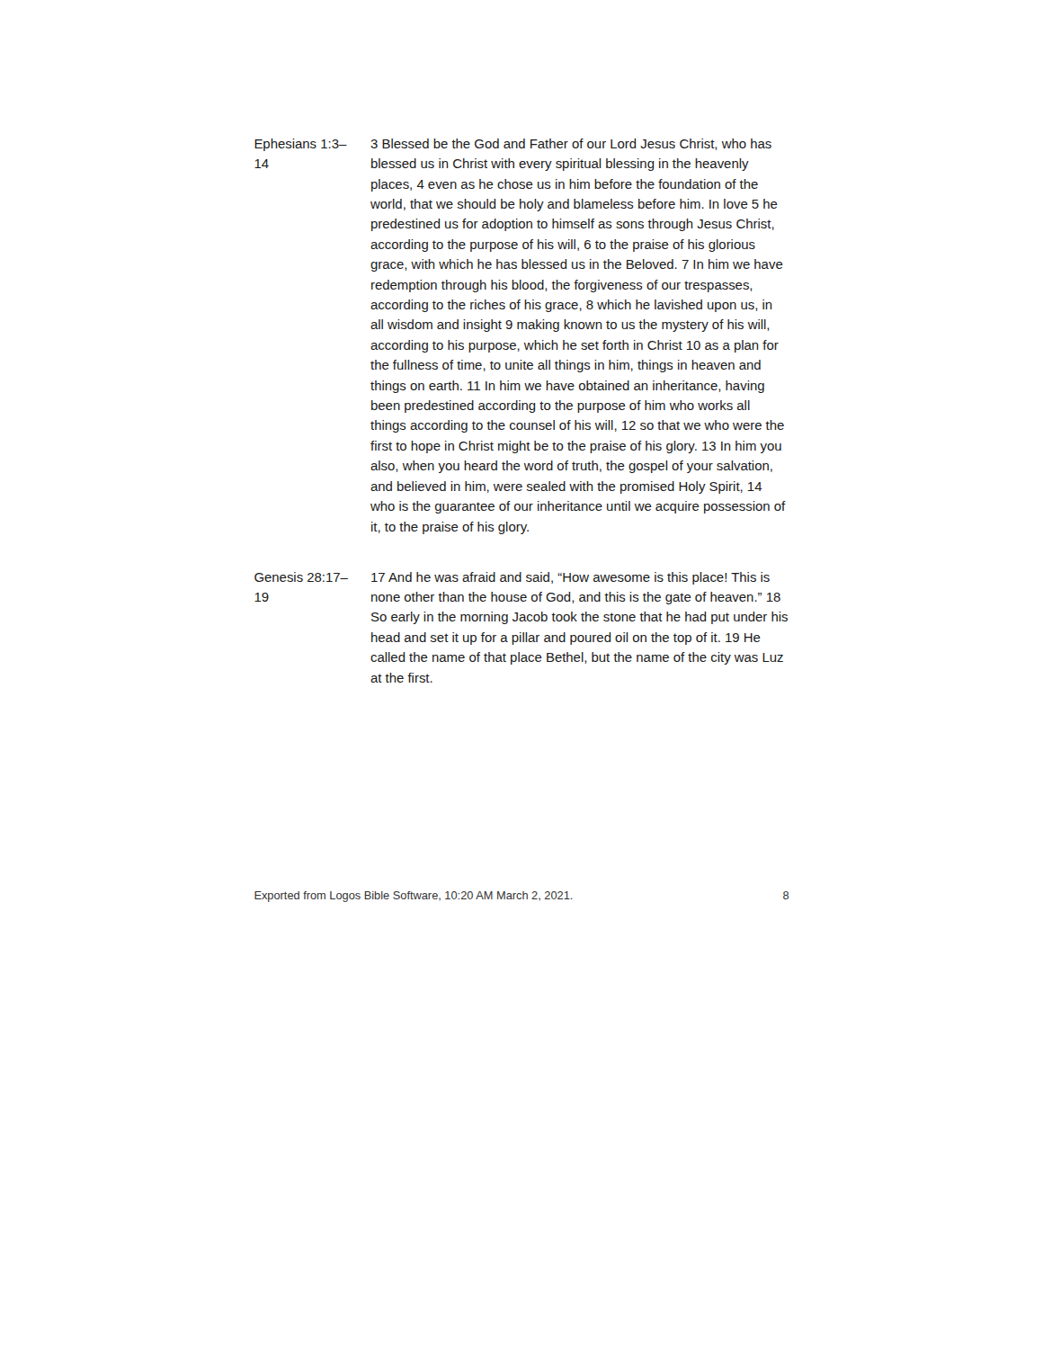Ephesians 1:3–14
3 Blessed be the God and Father of our Lord Jesus Christ, who has blessed us in Christ with every spiritual blessing in the heavenly places, 4 even as he chose us in him before the foundation of the world, that we should be holy and blameless before him. In love 5 he predestined us for adoption to himself as sons through Jesus Christ, according to the purpose of his will, 6 to the praise of his glorious grace, with which he has blessed us in the Beloved. 7 In him we have redemption through his blood, the forgiveness of our trespasses, according to the riches of his grace, 8 which he lavished upon us, in all wisdom and insight 9 making known to us the mystery of his will, according to his purpose, which he set forth in Christ 10 as a plan for the fullness of time, to unite all things in him, things in heaven and things on earth. 11 In him we have obtained an inheritance, having been predestined according to the purpose of him who works all things according to the counsel of his will, 12 so that we who were the first to hope in Christ might be to the praise of his glory. 13 In him you also, when you heard the word of truth, the gospel of your salvation, and believed in him, were sealed with the promised Holy Spirit, 14 who is the guarantee of our inheritance until we acquire possession of it, to the praise of his glory.
Genesis 28:17–19
17 And he was afraid and said, “How awesome is this place! This is none other than the house of God, and this is the gate of heaven.” 18 So early in the morning Jacob took the stone that he had put under his head and set it up for a pillar and poured oil on the top of it. 19 He called the name of that place Bethel, but the name of the city was Luz at the first.
Exported from Logos Bible Software, 10:20 AM March 2, 2021. 8